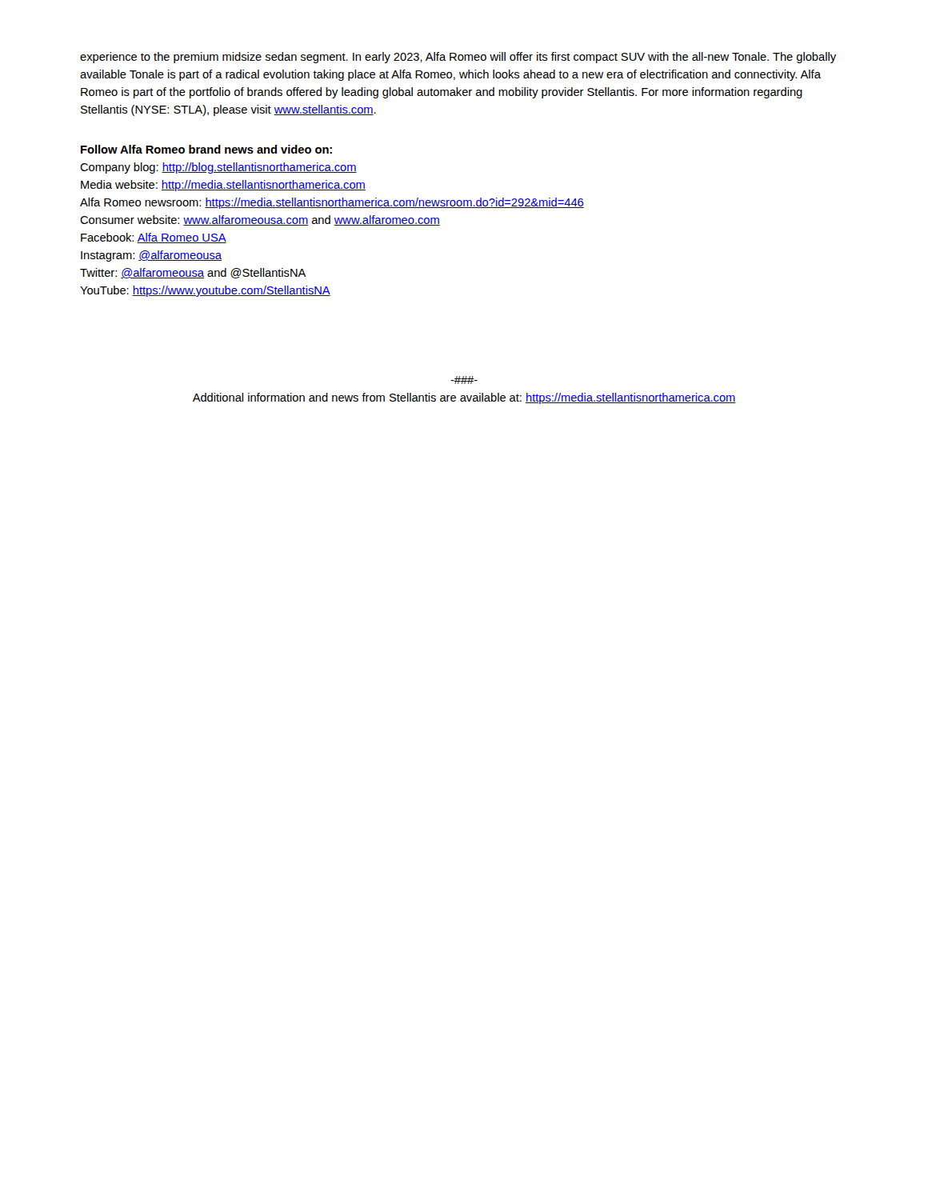experience to the premium midsize sedan segment. In early 2023, Alfa Romeo will offer its first compact SUV with the all-new Tonale. The globally available Tonale is part of a radical evolution taking place at Alfa Romeo, which looks ahead to a new era of electrification and connectivity. Alfa Romeo is part of the portfolio of brands offered by leading global automaker and mobility provider Stellantis. For more information regarding Stellantis (NYSE: STLA), please visit www.stellantis.com.
Follow Alfa Romeo brand news and video on:
Company blog: http://blog.stellantisnorthamerica.com
Media website: http://media.stellantisnorthamerica.com
Alfa Romeo newsroom: https://media.stellantisnorthamerica.com/newsroom.do?id=292&mid=446
Consumer website: www.alfaromeousa.com and www.alfaromeo.com
Facebook: Alfa Romeo USA
Instagram: @alfaromeousa
Twitter: @alfaromeousa and @StellantisNA
YouTube: https://www.youtube.com/StellantisNA
-###-
Additional information and news from Stellantis are available at: https://media.stellantisnorthamerica.com